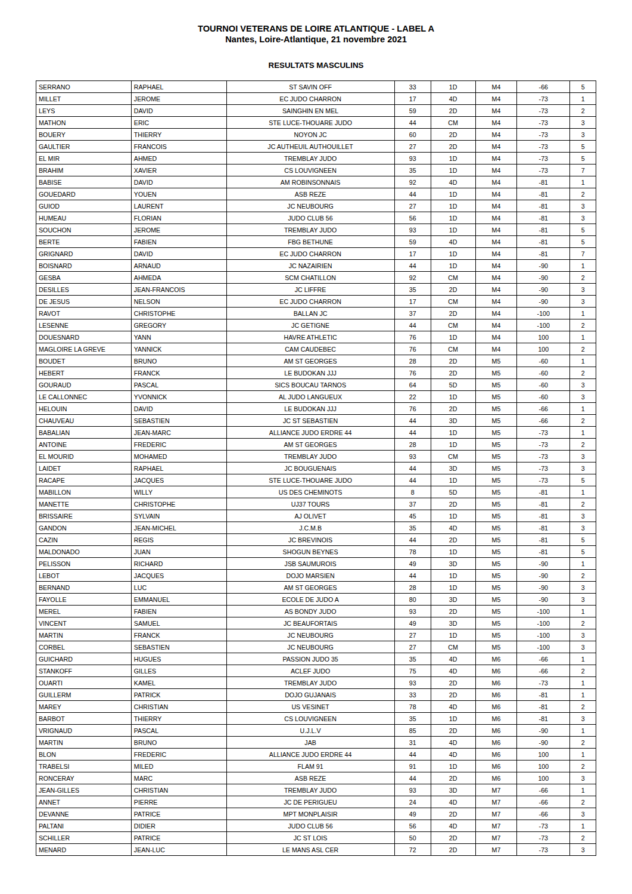TOURNOI VETERANS DE LOIRE ATLANTIQUE - LABEL A
Nantes, Loire-Atlantique, 21 novembre 2021
RESULTATS MASCULINS
| SERRANO | RAPHAEL | ST SAVIN OFF | 33 | 1D | M4 | -66 | 5 |
| MILLET | JEROME | EC JUDO CHARRON | 17 | 4D | M4 | -73 | 1 |
| LEYS | DAVID | SAINGHIN EN MEL | 59 | 2D | M4 | -73 | 2 |
| MATHON | ERIC | STE LUCE-THOUARE JUDO | 44 | CM | M4 | -73 | 3 |
| BOUERY | THIERRY | NOYON JC | 60 | 2D | M4 | -73 | 3 |
| GAULTIER | FRANCOIS | JC AUTHEUIL AUTHOUILLET | 27 | 2D | M4 | -73 | 5 |
| EL MIR | AHMED | TREMBLAY JUDO | 93 | 1D | M4 | -73 | 5 |
| BRAHIM | XAVIER | CS LOUVIGNEEN | 35 | 1D | M4 | -73 | 7 |
| BABISE | DAVID | AM ROBINSONNAIS | 92 | 4D | M4 | -81 | 1 |
| GOUEDARD | YOUEN | ASB REZE | 44 | 1D | M4 | -81 | 2 |
| GUIOD | LAURENT | JC NEUBOURG | 27 | 1D | M4 | -81 | 3 |
| HUMEAU | FLORIAN | JUDO CLUB 56 | 56 | 1D | M4 | -81 | 3 |
| SOUCHON | JEROME | TREMBLAY JUDO | 93 | 1D | M4 | -81 | 5 |
| BERTE | FABIEN | FBG BETHUNE | 59 | 4D | M4 | -81 | 5 |
| GRIGNARD | DAVID | EC JUDO CHARRON | 17 | 1D | M4 | -81 | 7 |
| BOISNARD | ARNAUD | JC NAZAIRIEN | 44 | 1D | M4 | -90 | 1 |
| GESBA | AHMEDA | SCM CHATILLON | 92 | CM | M4 | -90 | 2 |
| DESILLES | JEAN-FRANCOIS | JC LIFFRE | 35 | 2D | M4 | -90 | 3 |
| DE JESUS | NELSON | EC JUDO CHARRON | 17 | CM | M4 | -90 | 3 |
| RAVOT | CHRISTOPHE | BALLAN JC | 37 | 2D | M4 | -100 | 1 |
| LESENNE | GREGORY | JC GETIGNE | 44 | CM | M4 | -100 | 2 |
| DOUESNARD | YANN | HAVRE ATHLETIC | 76 | 1D | M4 | 100 | 1 |
| MAGLOIRE LA GREVE | YANNICK | CAM CAUDEBEC | 76 | CM | M4 | 100 | 2 |
| BOUDET | BRUNO | AM ST GEORGES | 28 | 2D | M5 | -60 | 1 |
| HEBERT | FRANCK | LE BUDOKAN JJJ | 76 | 2D | M5 | -60 | 2 |
| GOURAUD | PASCAL | SICS BOUCAU TARNOS | 64 | 5D | M5 | -60 | 3 |
| LE CALLONNEC | YVONNICK | AL JUDO LANGUEUX | 22 | 1D | M5 | -60 | 3 |
| HELOUIN | DAVID | LE BUDOKAN JJJ | 76 | 2D | M5 | -66 | 1 |
| CHAUVEAU | SEBASTIEN | JC ST SEBASTIEN | 44 | 3D | M5 | -66 | 2 |
| BABALIAN | JEAN-MARC | ALLIANCE JUDO ERDRE 44 | 44 | 1D | M5 | -73 | 1 |
| ANTOINE | FREDERIC | AM ST GEORGES | 28 | 1D | M5 | -73 | 2 |
| EL MOURID | MOHAMED | TREMBLAY JUDO | 93 | CM | M5 | -73 | 3 |
| LAIDET | RAPHAEL | JC BOUGUENAIS | 44 | 3D | M5 | -73 | 3 |
| RACAPE | JACQUES | STE LUCE-THOUARE JUDO | 44 | 1D | M5 | -73 | 5 |
| MABILLON | WILLY | US DES CHEMINOTS | 8 | 5D | M5 | -81 | 1 |
| MANETTE | CHRISTOPHE | UJ37 TOURS | 37 | 2D | M5 | -81 | 2 |
| BRISSAIRE | SYLVAIN | AJ OLIVET | 45 | 1D | M5 | -81 | 3 |
| GANDON | JEAN-MICHEL | J.C.M.B | 35 | 4D | M5 | -81 | 3 |
| CAZIN | REGIS | JC BREVINOIS | 44 | 2D | M5 | -81 | 5 |
| MALDONADO | JUAN | SHOGUN BEYNES | 78 | 1D | M5 | -81 | 5 |
| PELISSON | RICHARD | JSB SAUMUROIS | 49 | 3D | M5 | -90 | 1 |
| LEBOT | JACQUES | DOJO MARSIEN | 44 | 1D | M5 | -90 | 2 |
| BERNAND | LUC | AM ST GEORGES | 28 | 1D | M5 | -90 | 3 |
| FAYOLLE | EMMANUEL | ECOLE DE JUDO A | 80 | 3D | M5 | -90 | 3 |
| MEREL | FABIEN | AS BONDY JUDO | 93 | 2D | M5 | -100 | 1 |
| VINCENT | SAMUEL | JC BEAUFORTAIS | 49 | 3D | M5 | -100 | 2 |
| MARTIN | FRANCK | JC NEUBOURG | 27 | 1D | M5 | -100 | 3 |
| CORBEL | SEBASTIEN | JC NEUBOURG | 27 | CM | M5 | -100 | 3 |
| GUICHARD | HUGUES | PASSION JUDO 35 | 35 | 4D | M6 | -66 | 1 |
| STANKOFF | GILLES | ACLEF JUDO | 75 | 4D | M6 | -66 | 2 |
| OUARTI | KAMEL | TREMBLAY JUDO | 93 | 2D | M6 | -73 | 1 |
| GUILLERM | PATRICK | DOJO GUJANAIS | 33 | 2D | M6 | -81 | 1 |
| MAREY | CHRISTIAN | US VESINET | 78 | 4D | M6 | -81 | 2 |
| BARBOT | THIERRY | CS LOUVIGNEEN | 35 | 1D | M6 | -81 | 3 |
| VRIGNAUD | PASCAL | U.J.L.V | 85 | 2D | M6 | -90 | 1 |
| MARTIN | BRUNO | JAB | 31 | 4D | M6 | -90 | 2 |
| BLON | FREDERIC | ALLIANCE JUDO ERDRE 44 | 44 | 4D | M6 | 100 | 1 |
| TRABELSI | MILED | FLAM 91 | 91 | 1D | M6 | 100 | 2 |
| RONCERAY | MARC | ASB REZE | 44 | 2D | M6 | 100 | 3 |
| JEAN-GILLES | CHRISTIAN | TREMBLAY JUDO | 93 | 3D | M7 | -66 | 1 |
| ANNET | PIERRE | JC DE PERIGUEU | 24 | 4D | M7 | -66 | 2 |
| DEVANNE | PATRICE | MPT MONPLAISIR | 49 | 2D | M7 | -66 | 3 |
| PALTANI | DIDIER | JUDO CLUB 56 | 56 | 4D | M7 | -73 | 1 |
| SCHILLER | PATRICE | JC ST LOIS | 50 | 2D | M7 | -73 | 2 |
| MENARD | JEAN-LUC | LE MANS ASL CER | 72 | 2D | M7 | -73 | 3 |